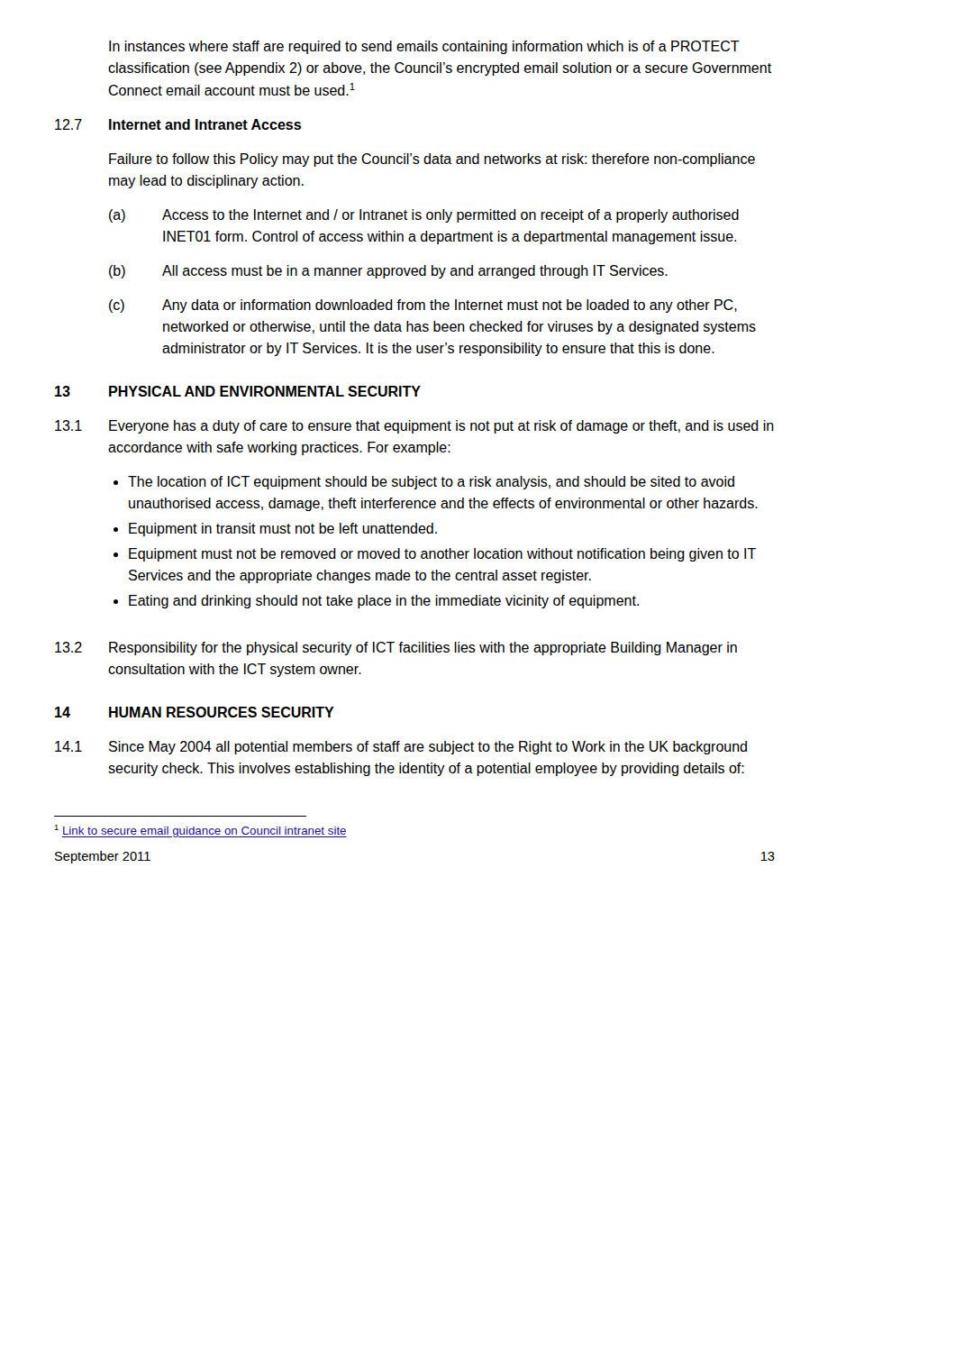In instances where staff are required to send emails containing information which is of a PROTECT classification (see Appendix 2) or above, the Council’s encrypted email solution or a secure Government Connect email account must be used.1
12.7
Internet and Intranet Access
Failure to follow this Policy may put the Council’s data and networks at risk: therefore non-compliance may lead to disciplinary action.
(a)
Access to the Internet and / or Intranet is only permitted on receipt of a properly authorised INET01 form. Control of access within a department is a departmental management issue.
(b)
All access must be in a manner approved by and arranged through IT Services.
(c)
Any data or information downloaded from the Internet must not be loaded to any other PC, networked or otherwise, until the data has been checked for viruses by a designated systems administrator or by IT Services. It is the user’s responsibility to ensure that this is done.
13
Physical and Environmental Security
13.1
Everyone has a duty of care to ensure that equipment is not put at risk of damage or theft, and is used in accordance with safe working practices. For example:
The location of ICT equipment should be subject to a risk analysis, and should be sited to avoid unauthorised access, damage, theft interference and the effects of environmental or other hazards.
Equipment in transit must not be left unattended.
Equipment must not be removed or moved to another location without notification being given to IT Services and the appropriate changes made to the central asset register.
Eating and drinking should not take place in the immediate vicinity of equipment.
13.2
Responsibility for the physical security of ICT facilities lies with the appropriate Building Manager in consultation with the ICT system owner.
14
Human Resources Security
14.1
Since May 2004 all potential members of staff are subject to the Right to Work in the UK background security check. This involves establishing the identity of a potential employee by providing details of:
1 Link to secure email guidance on Council intranet site
September 2011
13